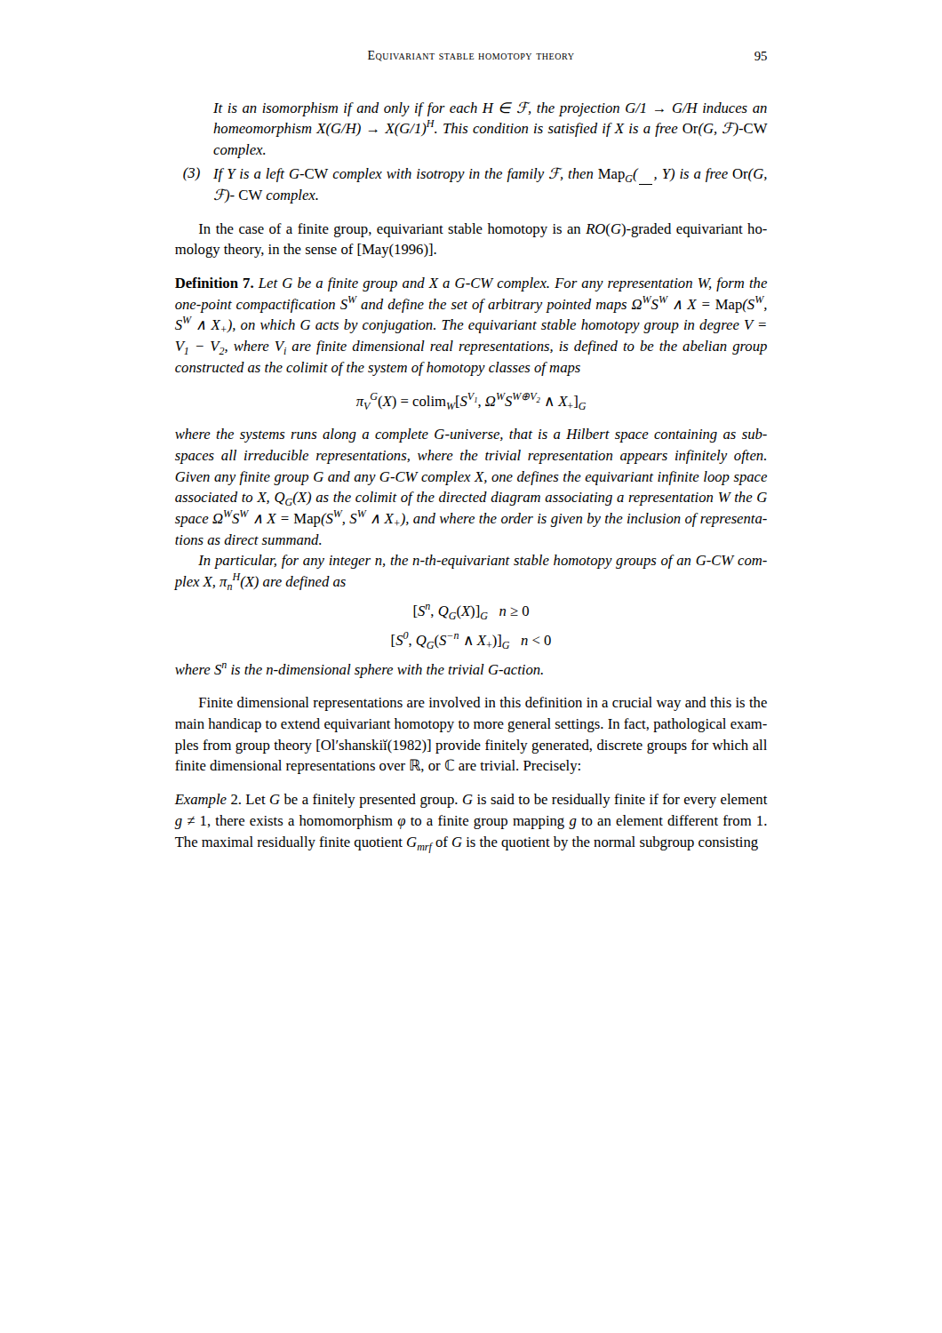Equivariant stable homotopy theory 95
It is an isomorphism if and only if for each H ∈ ℱ, the projection G/1 → G/H induces an homeomorphism X(G/H) → X(G/1)H. This condition is satisfied if X is a free Or(G, ℱ)-CW complex.
(3) If Y is a left G-CW complex with isotropy in the family ℱ, then MapG( , Y) is a free Or(G, ℱ)- CW complex.
In the case of a finite group, equivariant stable homotopy is an RO(G)-graded equivariant homology theory, in the sense of [May(1996)].
Definition 7. Let G be a finite group and X a G-CW complex. For any representation W, form the one-point compactification SW and define the set of arbitrary pointed maps ΩWSW ∧ X = Map(SW, SW ∧ X+), on which G acts by conjugation. The equivariant stable homotopy group in degree V = V1 − V2, where Vi are finite dimensional real representations, is defined to be the abelian group constructed as the colimit of the system of homotopy classes of maps
πVG(X) = colimW[SV1, ΩWSW⊕V2 ∧ X+]G
where the systems runs along a complete G-universe, that is a Hilbert space containing as subspaces all irreducible representations, where the trivial representation appears infinitely often. Given any finite group G and any G-CW complex X, one defines the equivariant infinite loop space associated to X, QG(X) as the colimit of the directed diagram associating a representation W the G space ΩWSW ∧ X = Map(SW, SW ∧ X+), and where the order is given by the inclusion of representations as direct summand.
In particular, for any integer n, the n-th-equivariant stable homotopy groups of an G-CW complex X, πnH(X) are defined as
[Sn, QG(X)]G n ≥ 0
[S0, QG(S−n ∧ X+)]G n < 0
where Sn is the n-dimensional sphere with the trivial G-action.
Finite dimensional representations are involved in this definition in a crucial way and this is the main handicap to extend equivariant homotopy to more general settings. In fact, pathological examples from group theory [Olʹshanskiĭ(1982)] provide finitely generated, discrete groups for which all finite dimensional representations over ℝ, or ℂ are trivial. Precisely:
Example 2. Let G be a finitely presented group. G is said to be residually finite if for every element g ≠ 1, there exists a homomorphism φ to a finite group mapping g to an element different from 1. The maximal residually finite quotient Gmrf of G is the quotient by the normal subgroup consisting